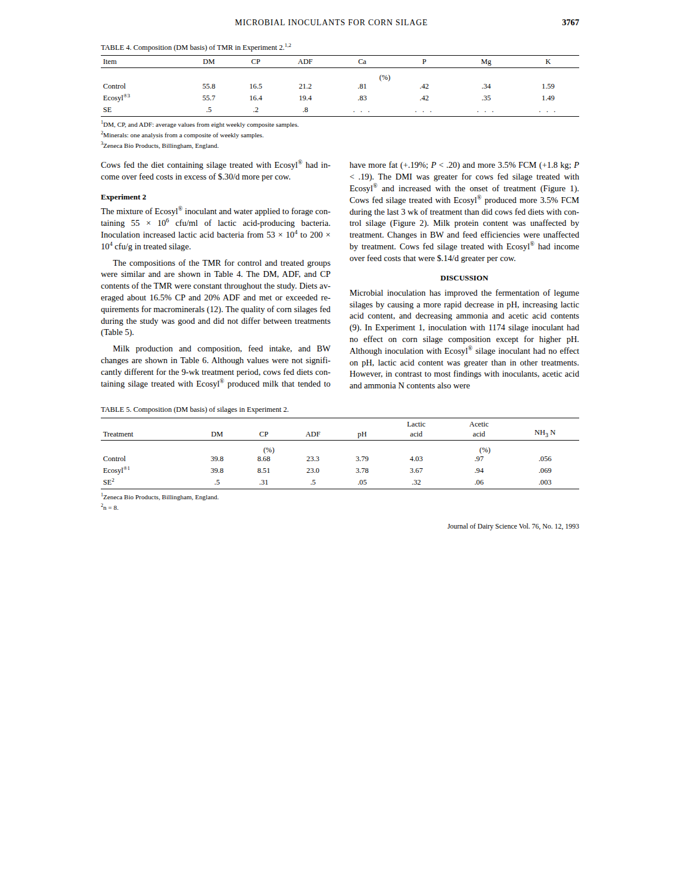MICROBIAL INOCULANTS FOR CORN SILAGE 3767
TABLE 4. Composition (DM basis) of TMR in Experiment 2. 1,2
| Item | DM | CP | ADF | Ca | P | Mg | K |
| --- | --- | --- | --- | --- | --- | --- | --- |
| | (%) |
| Control | 55.8 | 16.5 | 21.2 | .81 | .42 | .34 | 1.59 |
| Ecosyl ®3 | 55.7 | 16.4 | 19.4 | .83 | .42 | .35 | 1.49 |
| SE | .5 | .2 | .8 | . . . | . . . | . . . | . . . |
1DM, CP, and ADF: average values from eight weekly composite samples.
2Minerals: one analysis from a composite of weekly samples.
3Zeneca Bio Products, Billingham, England.
Cows fed the diet containing silage treated with Ecosyl® had income over feed costs in excess of $.30/d more per cow.
Experiment 2
The mixture of Ecosyl® inoculant and water applied to forage containing 55 × 106 cfu/ml of lactic acid-producing bacteria. Inoculation increased lactic acid bacteria from 53 × 104 to 200 × 104 cfu/g in treated silage.
The compositions of the TMR for control and treated groups were similar and are shown in Table 4. The DM, ADF, and CP contents of the TMR were constant throughout the study. Diets averaged about 16.5% CP and 20% ADF and met or exceeded requirements for macrominerals (12). The quality of corn silages fed during the study was good and did not differ between treatments (Table 5).
Milk production and composition, feed intake, and BW changes are shown in Table 6. Although values were not significantly different for the 9-wk treatment period, cows fed diets containing silage treated with Ecosyl® produced milk that tended to have more fat (+.19%; P < .20) and more 3.5% FCM (+1.8 kg; P < .19). The DMI was greater for cows fed silage treated with Ecosyl® and increased with the onset of treatment (Figure 1). Cows fed silage treated with Ecosyl® produced more 3.5% FCM during the last 3 wk of treatment than did cows fed diets with control silage (Figure 2). Milk protein content was unaffected by treatment. Changes in BW and feed efficiencies were unaffected by treatment. Cows fed silage treated with Ecosyl® had income over feed costs that were $.14/d greater per cow.
DISCUSSION
Microbial inoculation has improved the fermentation of legume silages by causing a more rapid decrease in pH, increasing lactic acid content, and decreasing ammonia and acetic acid contents (9). In Experiment 1, inoculation with 1174 silage inoculant had no effect on corn silage composition except for higher pH. Although inoculation with Ecosyl® silage inoculant had no effect on pH, lactic acid content was greater than in other treatments. However, in contrast to most findings with inoculants, acetic acid and ammonia N contents also were
TABLE 5. Composition (DM basis) of silages in Experiment 2.
| Treatment | DM | CP | ADF | pH | Lactic acid | Acetic acid | NH 3 N |
| --- | --- | --- | --- | --- | --- | --- | --- |
| | (%) | | (%) |
| Control | 39.8 | 8.68 | 23.3 | 3.79 | 4.03 | .97 | .056 |
| Ecosyl ®1 | 39.8 | 8.51 | 23.0 | 3.78 | 3.67 | .94 | .069 |
| SE 2 | .5 | .31 | .5 | .05 | .32 | .06 | .003 |
1Zeneca Bio Products, Billingham, England.
2n = 8.
Journal of Dairy Science Vol. 76, No. 12, 1993